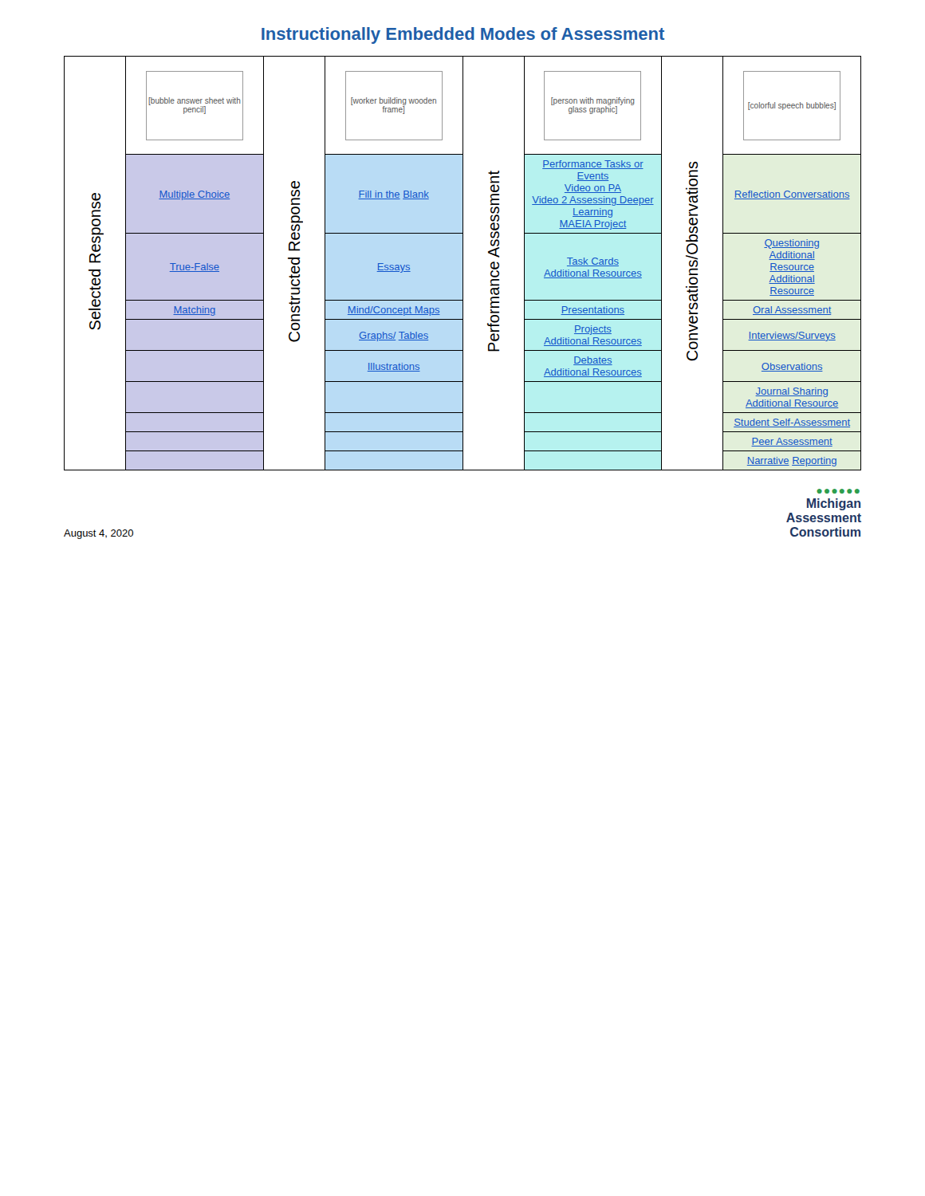Instructionally Embedded Modes of Assessment
| Selected Response | [bubble answer sheet with pencil] | Constructed Response | [worker building wooden frame] | Performance Assessment | [person with magnifying glass graphic] | Conversations/Observations | [colorful speech bubbles] |
| Multiple Choice | Fill in the Blank | Performance Tasks or Events Video on PA Video 2 Assessing Deeper Learning MAEIA Project | Reflection Conversations |
| True-False | Essays | Task Cards Additional Resources | Questioning Additional Resource Additional Resource |
| Matching | Mind/Concept Maps | Presentations | Oral Assessment |
| | Graphs/ Tables | Projects Additional Resources | Interviews/Surveys |
| | Illustrations | Debates Additional Resources | Observations |
| | | | Journal Sharing Additional Resource |
| | | | Student Self-Assessment |
| | | | Peer Assessment |
| | | | Narrative Reporting |
August 4, 2020
●●●●●●
Michigan
Assessment
Consortium